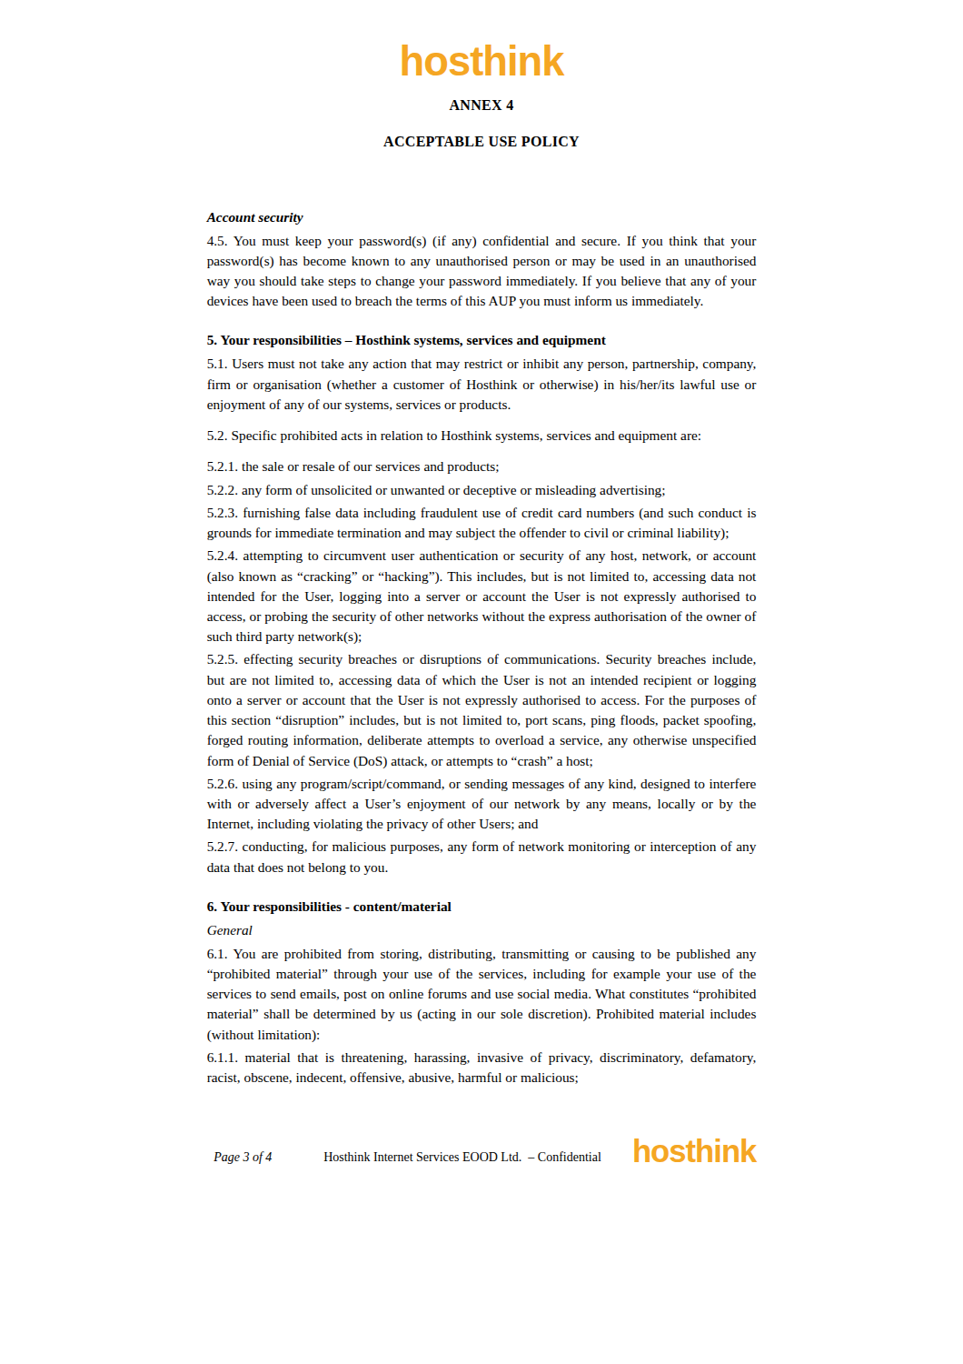hosthink
ANNEX 4
ACCEPTABLE USE POLICY
Account security
4.5. You must keep your password(s) (if any) confidential and secure. If you think that your password(s) has become known to any unauthorised person or may be used in an unauthorised way you should take steps to change your password immediately. If you believe that any of your devices have been used to breach the terms of this AUP you must inform us immediately.
5. Your responsibilities – Hosthink systems, services and equipment
5.1. Users must not take any action that may restrict or inhibit any person, partnership, company, firm or organisation (whether a customer of Hosthink or otherwise) in his/her/its lawful use or enjoyment of any of our systems, services or products.
5.2. Specific prohibited acts in relation to Hosthink systems, services and equipment are:
5.2.1. the sale or resale of our services and products;
5.2.2. any form of unsolicited or unwanted or deceptive or misleading advertising;
5.2.3. furnishing false data including fraudulent use of credit card numbers (and such conduct is grounds for immediate termination and may subject the offender to civil or criminal liability);
5.2.4. attempting to circumvent user authentication or security of any host, network, or account (also known as “cracking” or “hacking”). This includes, but is not limited to, accessing data not intended for the User, logging into a server or account the User is not expressly authorised to access, or probing the security of other networks without the express authorisation of the owner of such third party network(s);
5.2.5. effecting security breaches or disruptions of communications. Security breaches include, but are not limited to, accessing data of which the User is not an intended recipient or logging onto a server or account that the User is not expressly authorised to access. For the purposes of this section “disruption” includes, but is not limited to, port scans, ping floods, packet spoofing, forged routing information, deliberate attempts to overload a service, any otherwise unspecified form of Denial of Service (DoS) attack, or attempts to “crash” a host;
5.2.6. using any program/script/command, or sending messages of any kind, designed to interfere with or adversely affect a User’s enjoyment of our network by any means, locally or by the Internet, including violating the privacy of other Users; and
5.2.7. conducting, for malicious purposes, any form of network monitoring or interception of any data that does not belong to you.
6. Your responsibilities - content/material
General
6.1. You are prohibited from storing, distributing, transmitting or causing to be published any “prohibited material” through your use of the services, including for example your use of the services to send emails, post on online forums and use social media. What constitutes “prohibited material” shall be determined by us (acting in our sole discretion). Prohibited material includes (without limitation):
6.1.1. material that is threatening, harassing, invasive of privacy, discriminatory, defamatory, racist, obscene, indecent, offensive, abusive, harmful or malicious;
Page 3 of 4
Hosthink Internet Services EOOD Ltd. – Confidential
hosthink